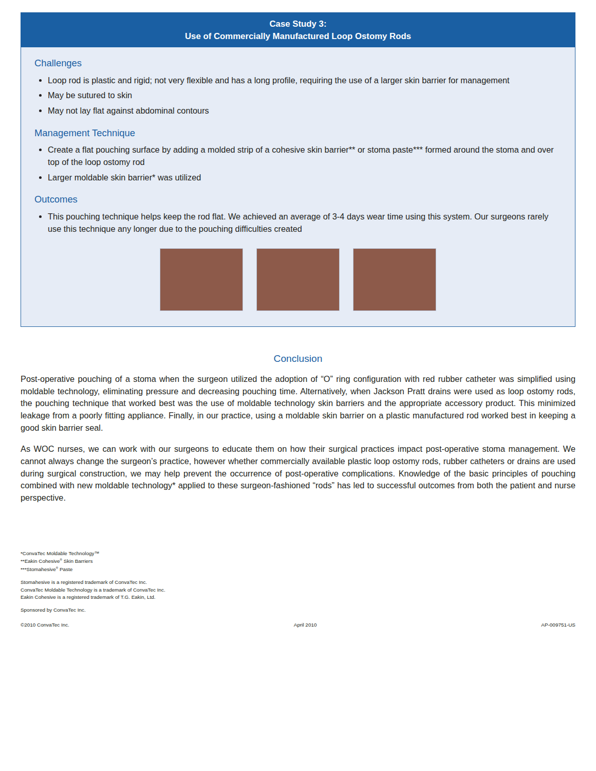Case Study 3:
Use of Commercially Manufactured Loop Ostomy Rods
Challenges
Loop rod is plastic and rigid; not very flexible and has a long profile, requiring the use of a larger skin barrier for management
May be sutured to skin
May not lay flat against abdominal contours
Management Technique
Create a flat pouching surface by adding a molded strip of a cohesive skin barrier** or stoma paste*** formed around the stoma and over top of the loop ostomy rod
Larger moldable skin barrier* was utilized
Outcomes
This pouching technique helps keep the rod flat. We achieved an average of 3-4 days wear time using this system. Our surgeons rarely use this technique any longer due to the pouching difficulties created
Conclusion
Post-operative pouching of a stoma when the surgeon utilized the adoption of “O” ring configuration with red rubber catheter was simplified using moldable technology, eliminating pressure and decreasing pouching time. Alternatively, when Jackson Pratt drains were used as loop ostomy rods, the pouching technique that worked best was the use of moldable technology skin barriers and the appropriate accessory product. This minimized leakage from a poorly fitting appliance. Finally, in our practice, using a moldable skin barrier on a plastic manufactured rod worked best in keeping a good skin barrier seal.
As WOC nurses, we can work with our surgeons to educate them on how their surgical practices impact post-operative stoma management. We cannot always change the surgeon’s practice, however whether commercially available plastic loop ostomy rods, rubber catheters or drains are used during surgical construction, we may help prevent the occurrence of post-operative complications. Knowledge of the basic principles of pouching combined with new moldable technology* applied to these surgeon-fashioned “rods” has led to successful outcomes from both the patient and nurse perspective.
*ConvaTec Moldable Technology™
**Eakin Cohesive® Skin Barriers
***Stomahesive® Paste
Stomahesive is a registered trademark of ConvaTec Inc.
ConvaTec Moldable Technology is a trademark of ConvaTec Inc.
Eakin Cohesive is a registered trademark of T.G. Eakin, Ltd.
Sponsored by ConvaTec Inc.
©2010 ConvaTec Inc. April 2010 AP-009751-US